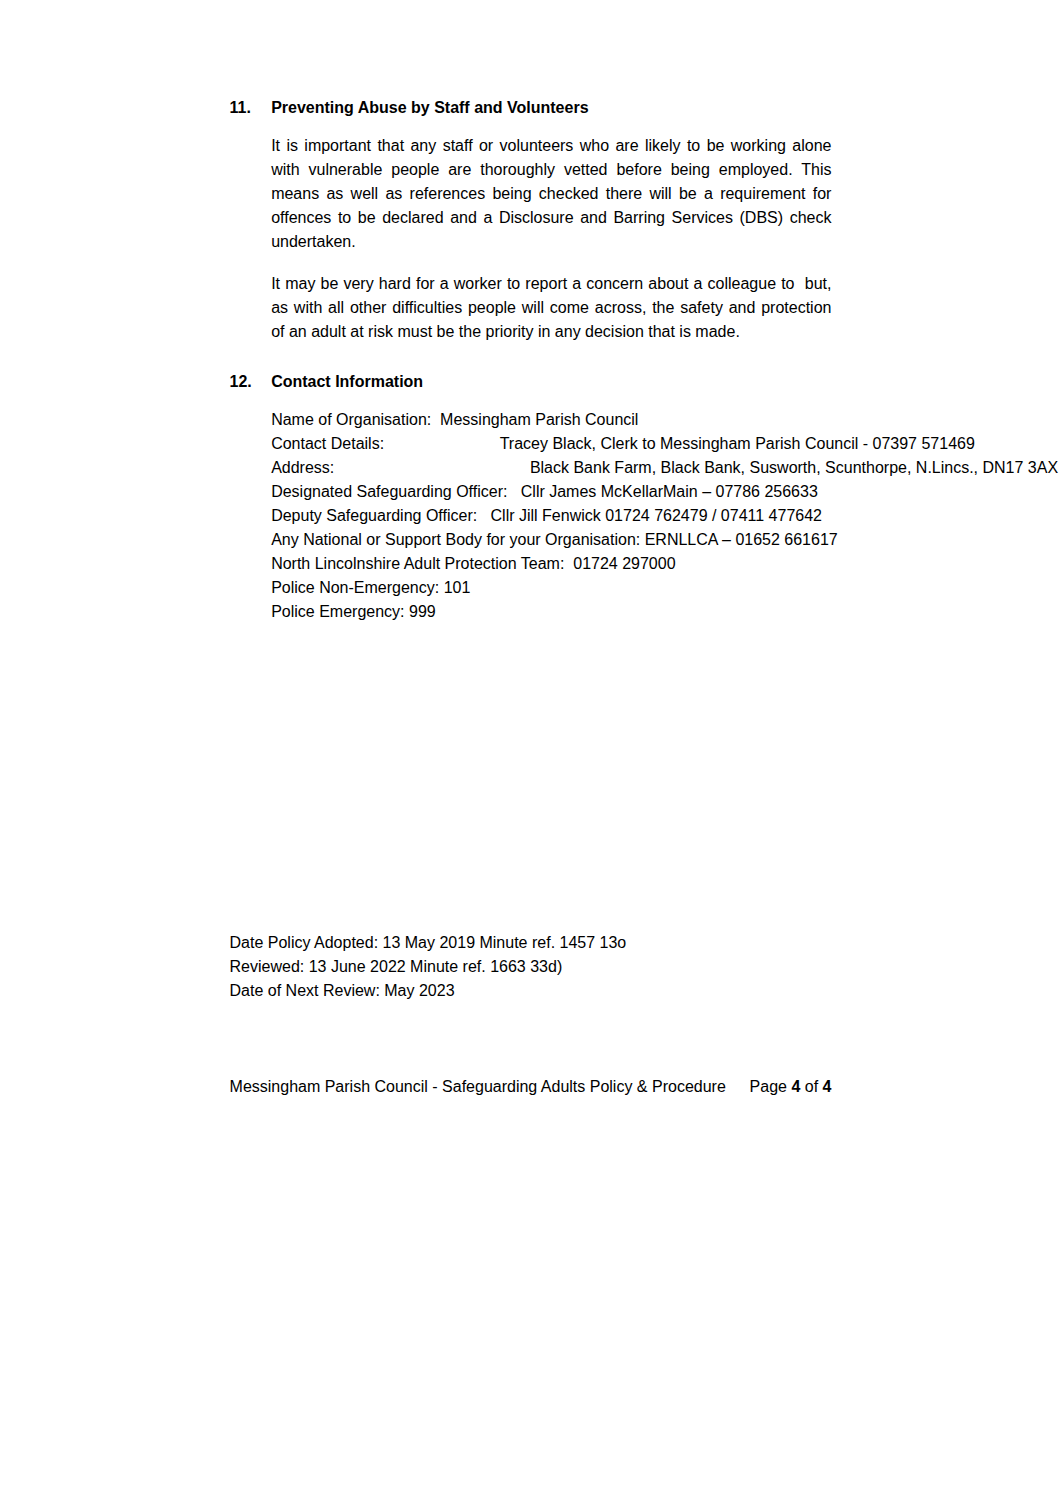11. Preventing Abuse by Staff and Volunteers
It is important that any staff or volunteers who are likely to be working alone with vulnerable people are thoroughly vetted before being employed. This means as well as references being checked there will be a requirement for offences to be declared and a Disclosure and Barring Services (DBS) check undertaken.
It may be very hard for a worker to report a concern about a colleague to but, as with all other difficulties people will come across, the safety and protection of an adult at risk must be the priority in any decision that is made.
12. Contact Information
Name of Organisation: Messingham Parish Council
Contact Details: Tracey Black, Clerk to Messingham Parish Council - 07397 571469
Address: Black Bank Farm, Black Bank, Susworth, Scunthorpe, N.Lincs., DN17 3AX
Designated Safeguarding Officer: Cllr James McKellarMain – 07786 256633
Deputy Safeguarding Officer: Cllr Jill Fenwick 01724 762479 / 07411 477642
Any National or Support Body for your Organisation: ERNLLCA – 01652 661617
North Lincolnshire Adult Protection Team: 01724 297000
Police Non-Emergency: 101
Police Emergency: 999
Date Policy Adopted: 13 May 2019 Minute ref. 1457 13o
Reviewed: 13 June 2022 Minute ref. 1663 33d)
Date of Next Review: May 2023
Messingham Parish Council - Safeguarding Adults Policy & Procedure
Page 4 of 4